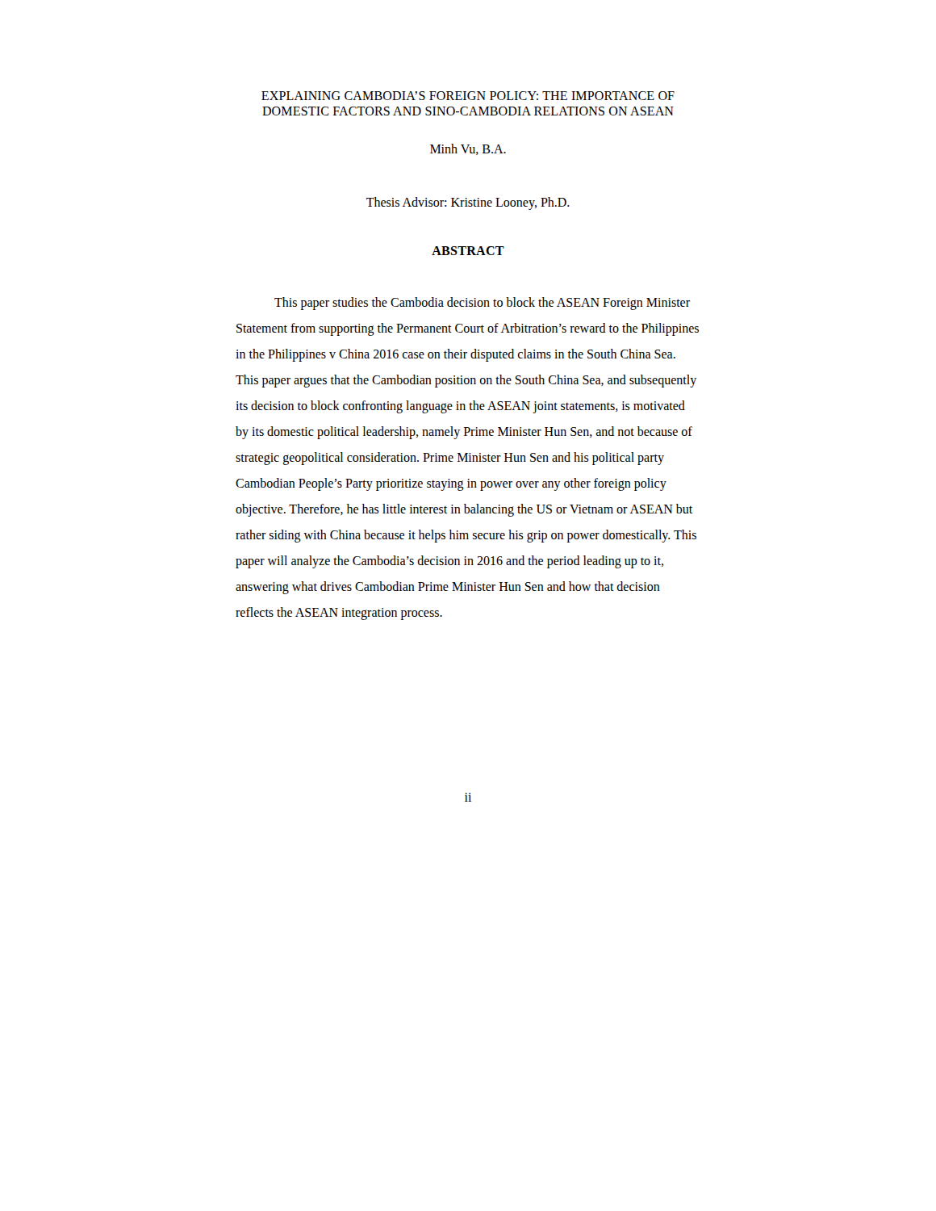EXPLAINING CAMBODIA’S FOREIGN POLICY: THE IMPORTANCE OF
DOMESTIC FACTORS AND SINO-CAMBODIA RELATIONS ON ASEAN
Minh Vu, B.A.
Thesis Advisor: Kristine Looney, Ph.D.
ABSTRACT
This paper studies the Cambodia decision to block the ASEAN Foreign Minister Statement from supporting the Permanent Court of Arbitration’s reward to the Philippines in the Philippines v China 2016 case on their disputed claims in the South China Sea. This paper argues that the Cambodian position on the South China Sea, and subsequently its decision to block confronting language in the ASEAN joint statements, is motivated by its domestic political leadership, namely Prime Minister Hun Sen, and not because of strategic geopolitical consideration. Prime Minister Hun Sen and his political party Cambodian People’s Party prioritize staying in power over any other foreign policy objective. Therefore, he has little interest in balancing the US or Vietnam or ASEAN but rather siding with China because it helps him secure his grip on power domestically. This paper will analyze the Cambodia’s decision in 2016 and the period leading up to it, answering what drives Cambodian Prime Minister Hun Sen and how that decision reflects the ASEAN integration process.
ii